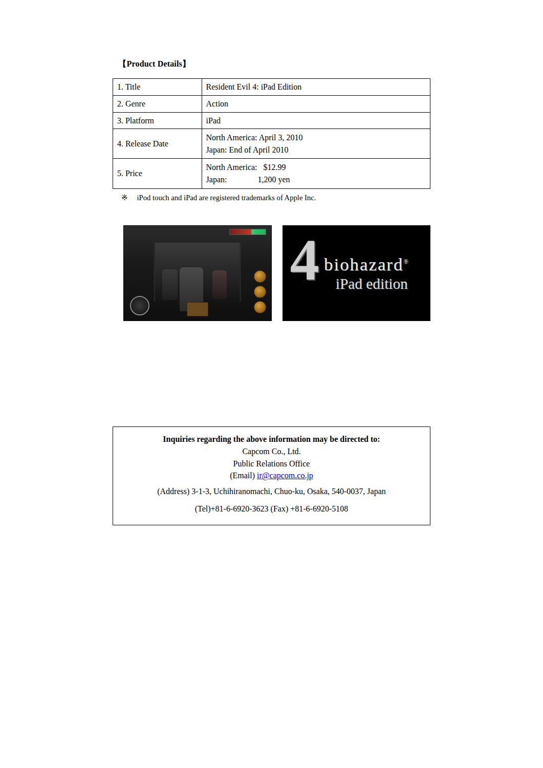【Product Details】
| 1. Title | Resident Evil 4: iPad Edition |
| 2. Genre | Action |
| 3. Platform | iPad |
| 4. Release Date | North America: April 3, 2010 Japan: End of April 2010 |
| 5. Price | North America: $12.99 Japan: 1,200 yen |
※iPod touch and iPad are registered trademarks of Apple Inc.
4
biohazard®
iPad edition
Inquiries regarding the above information may be directed to:
Capcom Co., Ltd.
Public Relations Office
(Email) ir@capcom.co.jp
(Address) 3-1-3, Uchihiranomachi, Chuo-ku, Osaka, 540-0037, Japan
(Tel)+81-6-6920-3623 (Fax) +81-6-6920-5108